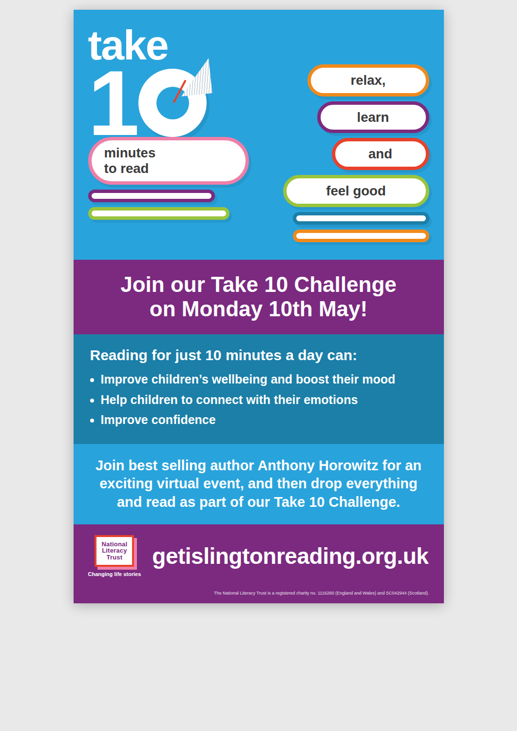take
1 0
minutes
to read
relax,
learn
and
feel good
Join our Take 10 Challenge
on Monday 10th May!
Reading for just 10 minutes a day can:
Improve children’s wellbeing and boost their mood
Help children to connect with their emotions
Improve confidence
Join best selling author Anthony Horowitz for an exciting virtual event, and then drop everything and read as part of our Take 10 Challenge.
National Literacy Trust
Changing life stories
getislingtonreading.org.uk
The National Literacy Trust is a registered charity no. 1116260 (England and Wales) and SC042944 (Scotland).